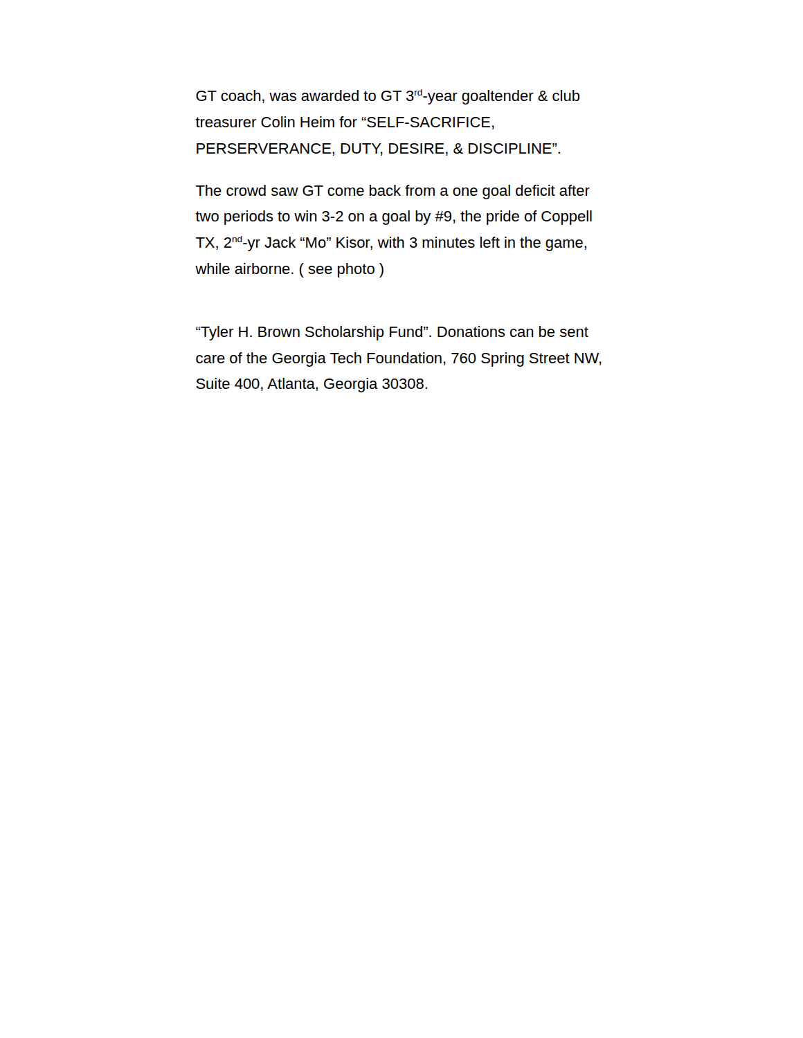GT coach, was awarded to GT 3rd-year goaltender & club treasurer Colin Heim for “SELF-SACRIFICE, PERSERVERANCE, DUTY, DESIRE, & DISCIPLINE”.
The crowd saw GT come back from a one goal deficit after two periods to win 3-2 on a goal by #9, the pride of Coppell TX, 2nd-yr Jack “Mo” Kisor, with 3 minutes left in the game, while airborne. ( see photo )
“Tyler H. Brown Scholarship Fund”. Donations can be sent care of the Georgia Tech Foundation, 760 Spring Street NW, Suite 400, Atlanta, Georgia 30308.